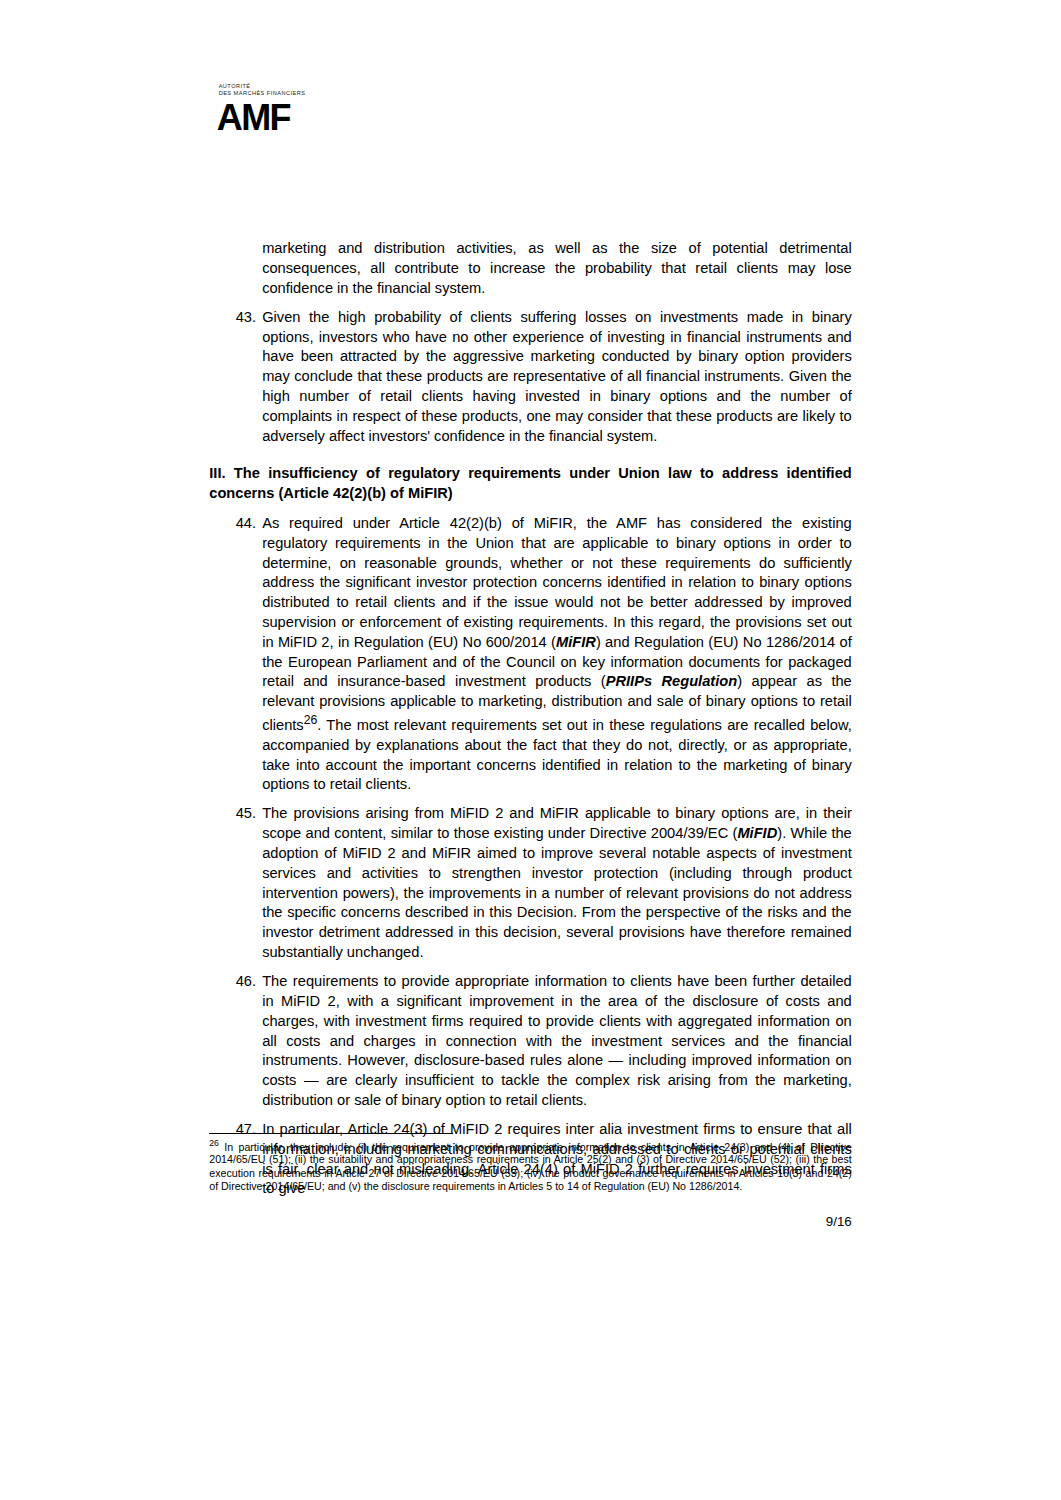AUTORITÉ
DES MARCHÉS FINANCIERS
AMF
marketing and distribution activities, as well as the size of potential detrimental consequences, all contribute to increase the probability that retail clients may lose confidence in the financial system.
43.
Given the high probability of clients suffering losses on investments made in binary options, investors who have no other experience of investing in financial instruments and have been attracted by the aggressive marketing conducted by binary option providers may conclude that these products are representative of all financial instruments. Given the high number of retail clients having invested in binary options and the number of complaints in respect of these products, one may consider that these products are likely to adversely affect investors' confidence in the financial system.
III. The insufficiency of regulatory requirements under Union law to address identified concerns (Article 42(2)(b) of MiFIR)
44.
As required under Article 42(2)(b) of MiFIR, the AMF has considered the existing regulatory requirements in the Union that are applicable to binary options in order to determine, on reasonable grounds, whether or not these requirements do sufficiently address the significant investor protection concerns identified in relation to binary options distributed to retail clients and if the issue would not be better addressed by improved supervision or enforcement of existing requirements. In this regard, the provisions set out in MiFID 2, in Regulation (EU) No 600/2014 (MiFIR) and Regulation (EU) No 1286/2014 of the European Parliament and of the Council on key information documents for packaged retail and insurance-based investment products (PRIIPs Regulation) appear as the relevant provisions applicable to marketing, distribution and sale of binary options to retail clients26. The most relevant requirements set out in these regulations are recalled below, accompanied by explanations about the fact that they do not, directly, or as appropriate, take into account the important concerns identified in relation to the marketing of binary options to retail clients.
45.
The provisions arising from MiFID 2 and MiFIR applicable to binary options are, in their scope and content, similar to those existing under Directive 2004/39/EC (MiFID). While the adoption of MiFID 2 and MiFIR aimed to improve several notable aspects of investment services and activities to strengthen investor protection (including through product intervention powers), the improvements in a number of relevant provisions do not address the specific concerns described in this Decision. From the perspective of the risks and the investor detriment addressed in this decision, several provisions have therefore remained substantially unchanged.
46.
The requirements to provide appropriate information to clients have been further detailed in MiFID 2, with a significant improvement in the area of the disclosure of costs and charges, with investment firms required to provide clients with aggregated information on all costs and charges in connection with the investment services and the financial instruments. However, disclosure-based rules alone — including improved information on costs — are clearly insufficient to tackle the complex risk arising from the marketing, distribution or sale of binary option to retail clients.
47.
In particular, Article 24(3) of MiFID 2 requires inter alia investment firms to ensure that all information, including marketing communications, addressed to clients or potential clients is fair, clear and not misleading. Article 24(4) of MiFID 2 further requires investment firms to give
26 In particular, they include: (i) the requirement to provide appropriate information to clients in Article 24(3) and (4) of Directive 2014/65/EU (51); (ii) the suitability and appropriateness requirements in Article 25(2) and (3) of Directive 2014/65/EU (52); (iii) the best execution requirements in Article 27 of Directive 2014/65/EU (53); (iv) the product governance requirements in Articles 16(3) and 24(2) of Directive 2014/65/EU; and (v) the disclosure requirements in Articles 5 to 14 of Regulation (EU) No 1286/2014.
9/16